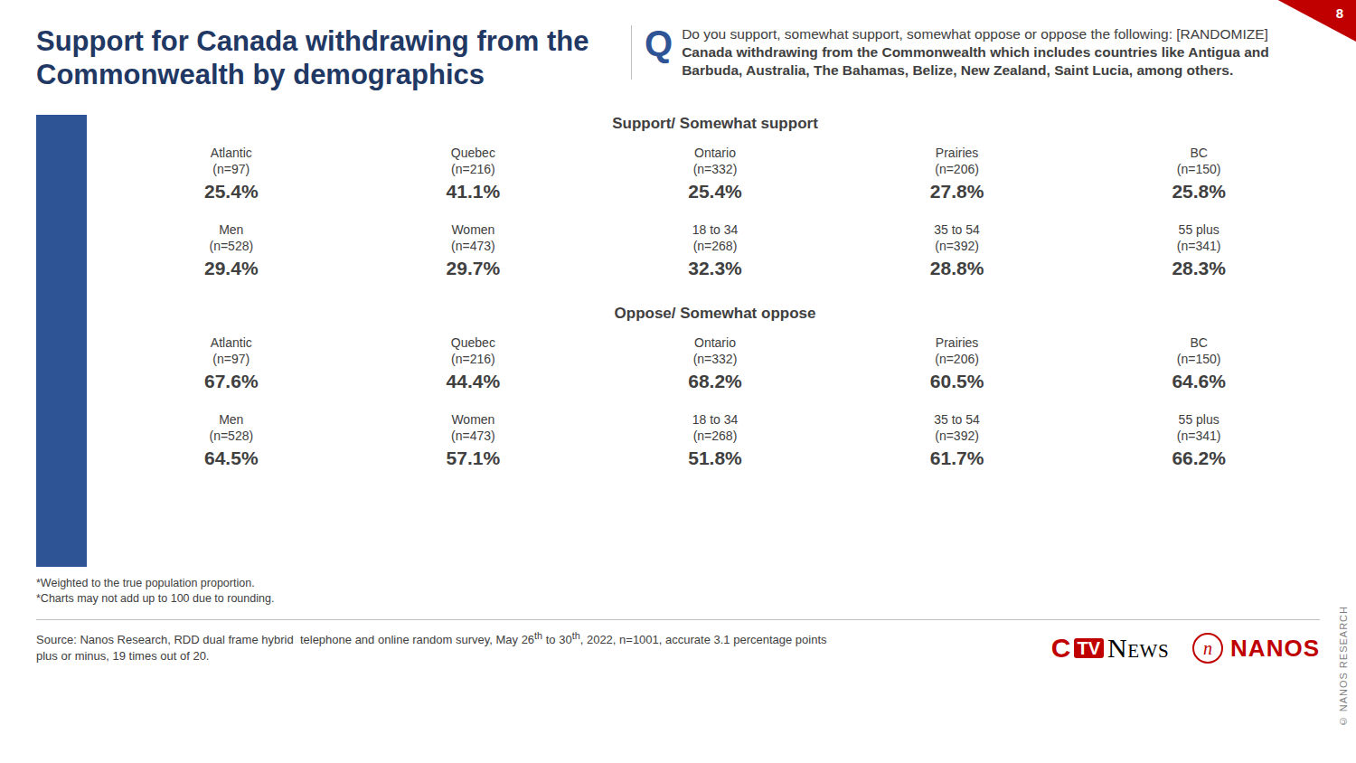8
Support for Canada withdrawing from the Commonwealth by demographics
Q
Do you support, somewhat support, somewhat oppose or oppose the following: [RANDOMIZE]
Canada withdrawing from the Commonwealth which includes countries like Antigua and Barbuda, Australia, The Bahamas, Belize, New Zealand, Saint Lucia, among others.
Support/ Somewhat support
| Atlantic (n=97) | Quebec (n=216) | Ontario (n=332) | Prairies (n=206) | BC (n=150) |
| 25.4% | 41.1% | 25.4% | 27.8% | 25.8% |
| Men (n=528) | Women (n=473) | 18 to 34 (n=268) | 35 to 54 (n=392) | 55 plus (n=341) |
| 29.4% | 29.7% | 32.3% | 28.8% | 28.3% |
Oppose/ Somewhat oppose
| Atlantic (n=97) | Quebec (n=216) | Ontario (n=332) | Prairies (n=206) | BC (n=150) |
| 67.6% | 44.4% | 68.2% | 60.5% | 64.6% |
| Men (n=528) | Women (n=473) | 18 to 34 (n=268) | 35 to 54 (n=392) | 55 plus (n=341) |
| 64.5% | 57.1% | 51.8% | 61.7% | 66.2% |
*Weighted to the true population proportion.
*Charts may not add up to 100 due to rounding.
Source: Nanos Research, RDD dual frame hybrid telephone and online random survey, May 26th to 30th, 2022, n=1001, accurate 3.1 percentage points plus or minus, 19 times out of 20.
CTV News
nNANOS
© NANOS RESEARCH